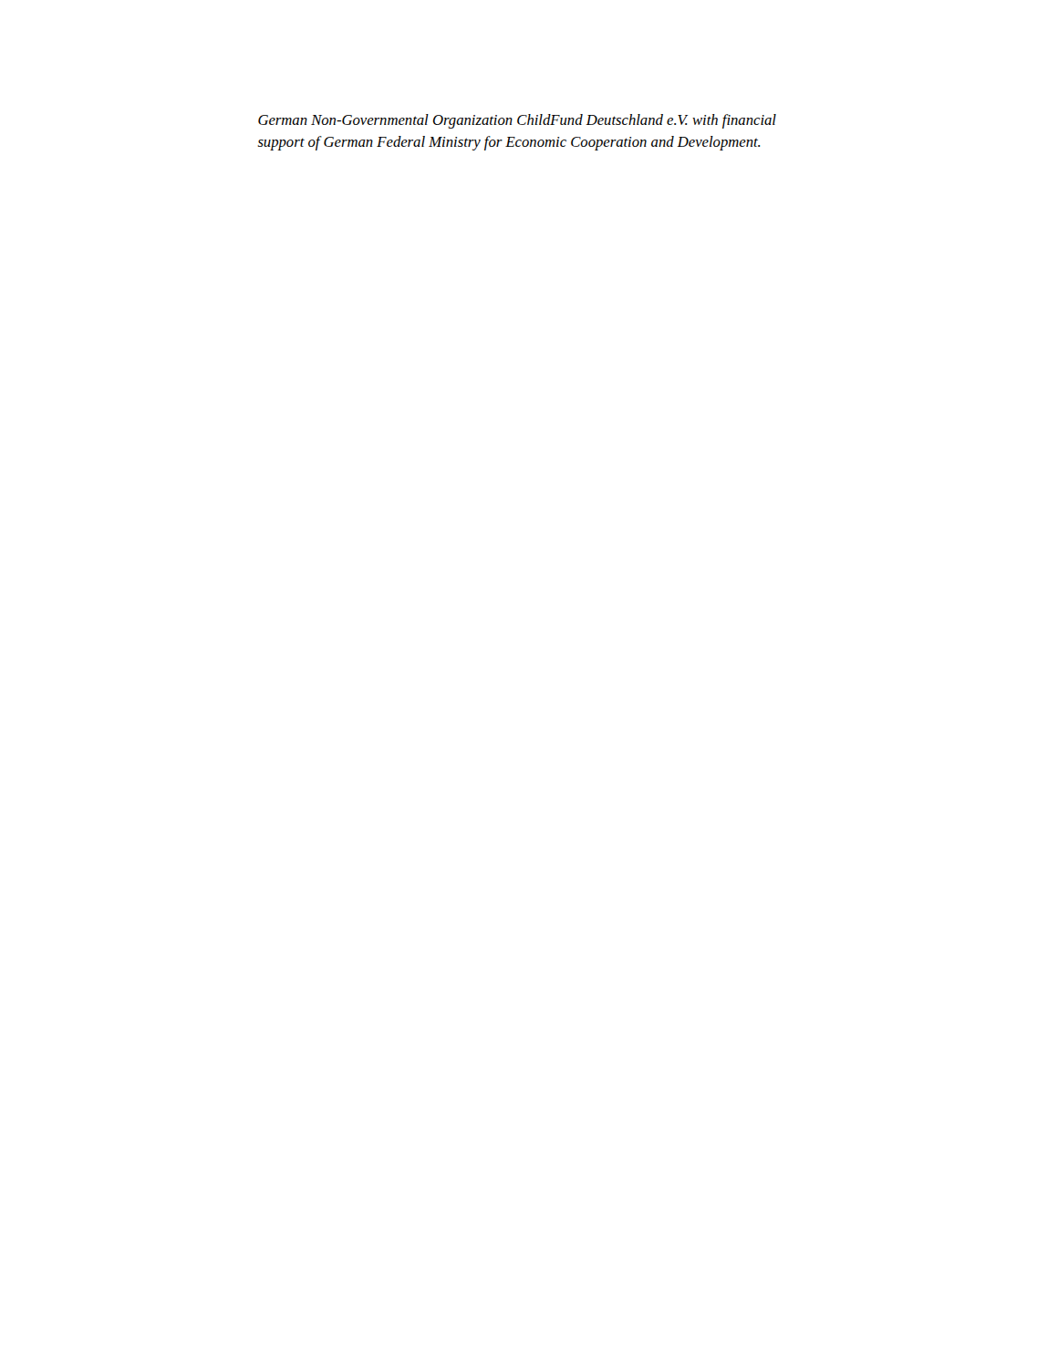German Non-Governmental Organization ChildFund Deutschland e.V. with financial support of German Federal Ministry for Economic Cooperation and Development.